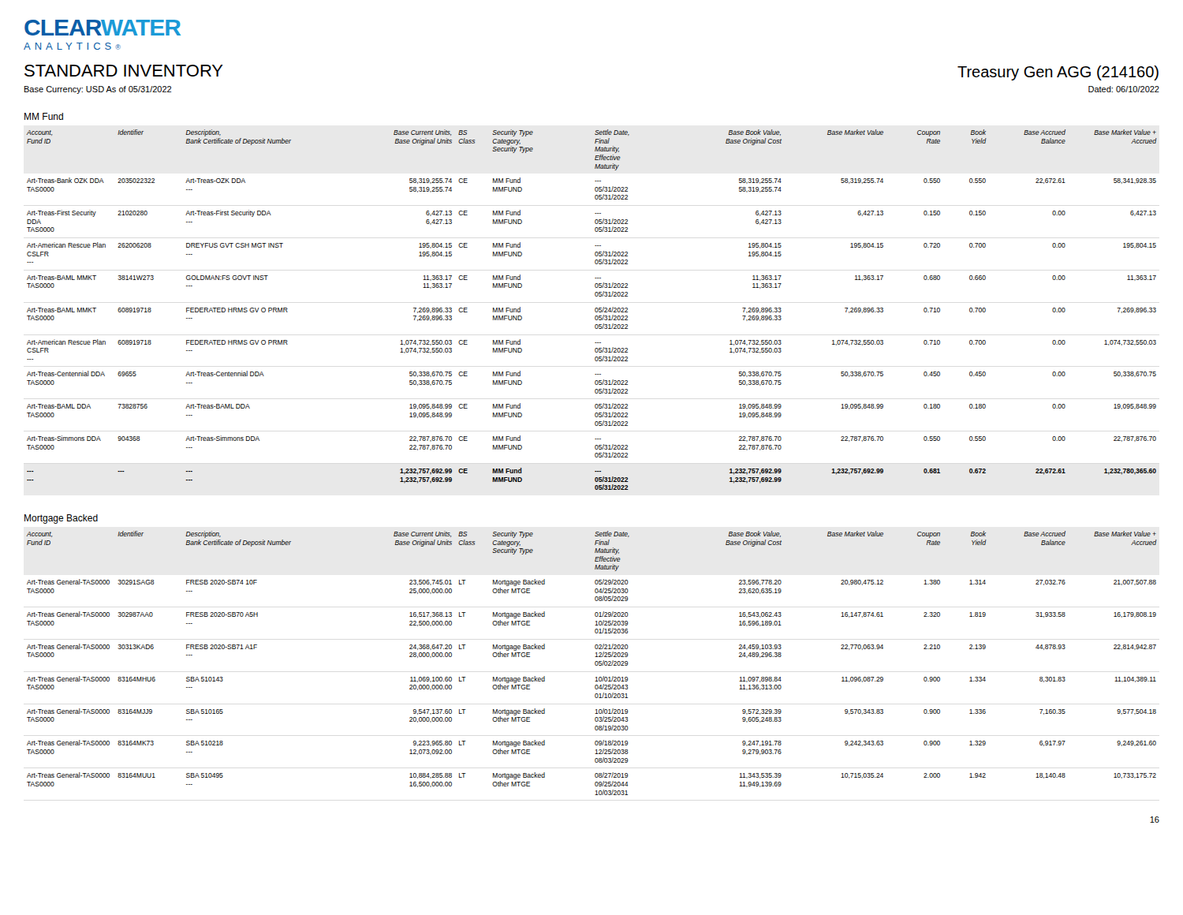CLEARWATER
ANALYTICS®
STANDARD INVENTORY
Base Currency: USD As of 05/31/2022
Treasury Gen AGG (214160)
Dated: 06/10/2022
MM Fund
| Account, Fund ID | Identifier | Description, Bank Certificate of Deposit Number | Base Current Units, Base Original Units | BS Class | Security Type Category, Security Type | Settle Date, Final Maturity, Effective Maturity | Base Book Value, Base Original Cost | Base Market Value | Coupon Rate | Book Yield | Base Accrued Balance | Base Market Value + Accrued |
| --- | --- | --- | --- | --- | --- | --- | --- | --- | --- | --- | --- | --- |
| Art-Treas-Bank OZK DDA TAS0000 | 2035022322 | Art-Treas-OZK DDA --- | 58,319,255.74 58,319,255.74 | CE | MM Fund MMFUND | --- 05/31/2022 05/31/2022 | 58,319,255.74 58,319,255.74 | 58,319,255.74 | 0.550 | 0.550 | 22,672.61 | 58,341,928.35 |
| Art-Treas-First Security DDA TAS0000 | 21020280 | Art-Treas-First Security DDA --- | 6,427.13 6,427.13 | CE | MM Fund MMFUND | --- 05/31/2022 05/31/2022 | 6,427.13 6,427.13 | 6,427.13 | 0.150 | 0.150 | 0.00 | 6,427.13 |
| Art-American Rescue Plan CSLFR --- | 262006208 | DREYFUS GVT CSH MGT INST --- | 195,804.15 195,804.15 | CE | MM Fund MMFUND | --- 05/31/2022 05/31/2022 | 195,804.15 195,804.15 | 195,804.15 | 0.720 | 0.700 | 0.00 | 195,804.15 |
| Art-Treas-BAML MMKT TAS0000 | 38141W273 | GOLDMAN:FS GOVT INST --- | 11,363.17 11,363.17 | CE | MM Fund MMFUND | --- 05/31/2022 05/31/2022 | 11,363.17 11,363.17 | 11,363.17 | 0.680 | 0.660 | 0.00 | 11,363.17 |
| Art-Treas-BAML MMKT TAS0000 | 608919718 | FEDERATED HRMS GV O PRMR --- | 7,269,896.33 7,269,896.33 | CE | MM Fund MMFUND | 05/24/2022 05/31/2022 05/31/2022 | 7,269,896.33 7,269,896.33 | 7,269,896.33 | 0.710 | 0.700 | 0.00 | 7,269,896.33 |
| Art-American Rescue Plan CSLFR --- | 608919718 | FEDERATED HRMS GV O PRMR --- | 1,074,732,550.03 1,074,732,550.03 | CE | MM Fund MMFUND | --- 05/31/2022 05/31/2022 | 1,074,732,550.03 1,074,732,550.03 | 1,074,732,550.03 | 0.710 | 0.700 | 0.00 | 1,074,732,550.03 |
| Art-Treas-Centennial DDA TAS0000 | 69655 | Art-Treas-Centennial DDA --- | 50,338,670.75 50,338,670.75 | CE | MM Fund MMFUND | --- 05/31/2022 05/31/2022 | 50,338,670.75 50,338,670.75 | 50,338,670.75 | 0.450 | 0.450 | 0.00 | 50,338,670.75 |
| Art-Treas-BAML DDA TAS0000 | 73828756 | Art-Treas-BAML DDA --- | 19,095,848.99 19,095,848.99 | CE | MM Fund MMFUND | 05/31/2022 05/31/2022 05/31/2022 | 19,095,848.99 19,095,848.99 | 19,095,848.99 | 0.180 | 0.180 | 0.00 | 19,095,848.99 |
| Art-Treas-Simmons DDA TAS0000 | 904368 | Art-Treas-Simmons DDA --- | 22,787,876.70 22,787,876.70 | CE | MM Fund MMFUND | --- 05/31/2022 05/31/2022 | 22,787,876.70 22,787,876.70 | 22,787,876.70 | 0.550 | 0.550 | 0.00 | 22,787,876.70 |
| --- --- | --- | --- --- | 1,232,757,692.99 1,232,757,692.99 | CE | MM Fund MMFUND | --- 05/31/2022 05/31/2022 | 1,232,757,692.99 1,232,757,692.99 | 1,232,757,692.99 | 0.681 | 0.672 | 22,672.61 | 1,232,780,365.60 |
Mortgage Backed
| Account, Fund ID | Identifier | Description, Bank Certificate of Deposit Number | Base Current Units, Base Original Units | BS Class | Security Type Category, Security Type | Settle Date, Final Maturity, Effective Maturity | Base Book Value, Base Original Cost | Base Market Value | Coupon Rate | Book Yield | Base Accrued Balance | Base Market Value + Accrued |
| --- | --- | --- | --- | --- | --- | --- | --- | --- | --- | --- | --- | --- |
| Art-Treas General-TAS0000 TAS0000 | 30291SAG8 | FRESB 2020-SB74 10F --- | 23,506,745.01 25,000,000.00 | LT | Mortgage Backed Other MTGE | 05/29/2020 04/25/2030 08/05/2029 | 23,596,778.20 23,620,635.19 | 20,980,475.12 | 1.380 | 1.314 | 27,032.76 | 21,007,507.88 |
| Art-Treas General-TAS0000 TAS0000 | 302987AA0 | FRESB 2020-SB70 A5H --- | 16,517,368.13 22,500,000.00 | LT | Mortgage Backed Other MTGE | 01/29/2020 10/25/2039 01/15/2036 | 16,543,062.43 16,596,189.01 | 16,147,874.61 | 2.320 | 1.819 | 31,933.58 | 16,179,808.19 |
| Art-Treas General-TAS0000 TAS0000 | 30313KAD6 | FRESB 2020-SB71 A1F --- | 24,368,647.20 28,000,000.00 | LT | Mortgage Backed Other MTGE | 02/21/2020 12/25/2029 05/02/2029 | 24,459,103.93 24,489,296.38 | 22,770,063.94 | 2.210 | 2.139 | 44,878.93 | 22,814,942.87 |
| Art-Treas General-TAS0000 TAS0000 | 83164MHU6 | SBA 510143 --- | 11,069,100.60 20,000,000.00 | LT | Mortgage Backed Other MTGE | 10/01/2019 04/25/2043 01/10/2031 | 11,097,898.84 11,136,313.00 | 11,096,087.29 | 0.900 | 1.334 | 8,301.83 | 11,104,389.11 |
| Art-Treas General-TAS0000 TAS0000 | 83164MJJ9 | SBA 510165 --- | 9,547,137.60 20,000,000.00 | LT | Mortgage Backed Other MTGE | 10/01/2019 03/25/2043 08/19/2030 | 9,572,329.39 9,605,248.83 | 9,570,343.83 | 0.900 | 1.336 | 7,160.35 | 9,577,504.18 |
| Art-Treas General-TAS0000 TAS0000 | 83164MK73 | SBA 510218 --- | 9,223,965.80 12,073,092.00 | LT | Mortgage Backed Other MTGE | 09/18/2019 12/25/2038 08/03/2029 | 9,247,191.78 9,279,903.76 | 9,242,343.63 | 0.900 | 1.329 | 6,917.97 | 9,249,261.60 |
| Art-Treas General-TAS0000 TAS0000 | 83164MUU1 | SBA 510495 --- | 10,884,285.88 16,500,000.00 | LT | Mortgage Backed Other MTGE | 08/27/2019 09/25/2044 10/03/2031 | 11,343,535.39 11,949,139.69 | 10,715,035.24 | 2.000 | 1.942 | 18,140.48 | 10,733,175.72 |
16